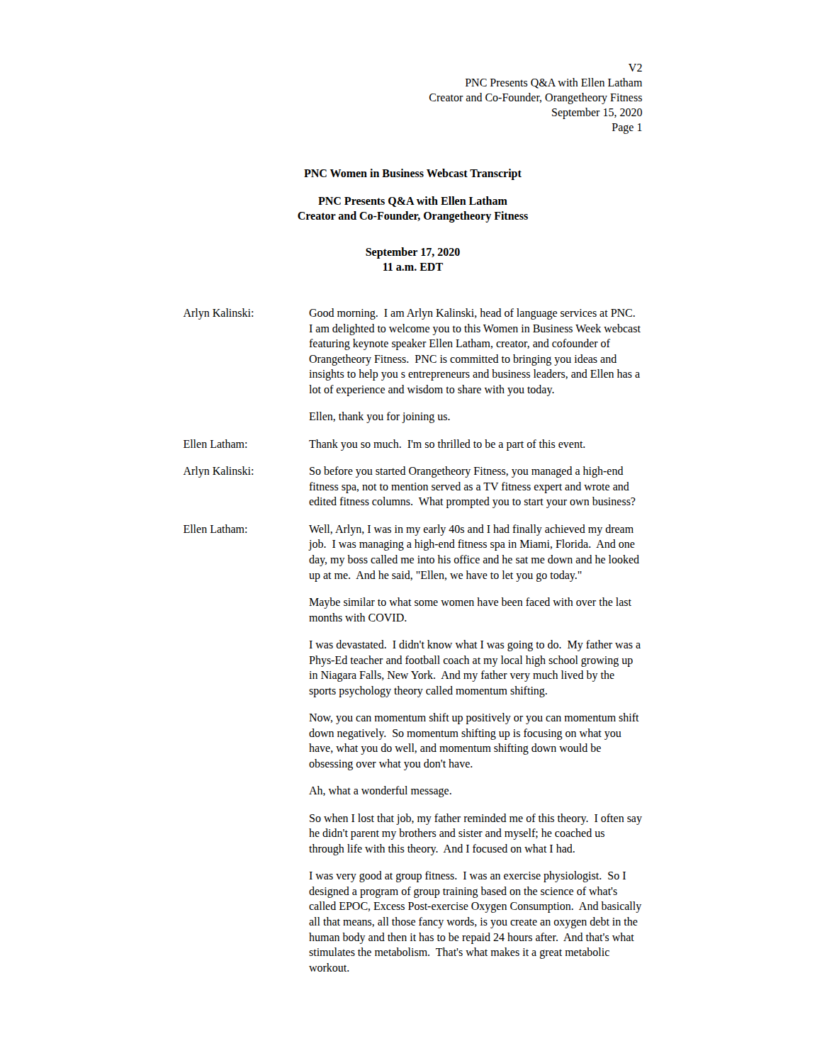V2
PNC Presents Q&A with Ellen Latham
Creator and Co-Founder, Orangetheory Fitness
September 15, 2020
Page 1
PNC Women in Business Webcast Transcript
PNC Presents Q&A with Ellen Latham
Creator and Co-Founder, Orangetheory Fitness
September 17, 2020
11 a.m. EDT
| Arlyn Kalinski: | Good morning. I am Arlyn Kalinski, head of language services at PNC. I am delighted to welcome you to this Women in Business Week webcast featuring keynote speaker Ellen Latham, creator, and cofounder of Orangetheory Fitness. PNC is committed to bringing you ideas and insights to help you s entrepreneurs and business leaders, and Ellen has a lot of experience and wisdom to share with you today. Ellen, thank you for joining us. |
| Ellen Latham: | Thank you so much. I'm so thrilled to be a part of this event. |
| Arlyn Kalinski: | So before you started Orangetheory Fitness, you managed a high-end fitness spa, not to mention served as a TV fitness expert and wrote and edited fitness columns. What prompted you to start your own business? |
| Ellen Latham: | Well, Arlyn, I was in my early 40s and I had finally achieved my dream job. I was managing a high-end fitness spa in Miami, Florida. And one day, my boss called me into his office and he sat me down and he looked up at me. And he said, "Ellen, we have to let you go today." Maybe similar to what some women have been faced with over the last months with COVID. I was devastated. I didn't know what I was going to do. My father was a Phys-Ed teacher and football coach at my local high school growing up in Niagara Falls, New York. And my father very much lived by the sports psychology theory called momentum shifting. Now, you can momentum shift up positively or you can momentum shift down negatively. So momentum shifting up is focusing on what you have, what you do well, and momentum shifting down would be obsessing over what you don't have. Ah, what a wonderful message. So when I lost that job, my father reminded me of this theory. I often say he didn't parent my brothers and sister and myself; he coached us through life with this theory. And I focused on what I had. I was very good at group fitness. I was an exercise physiologist. So I designed a program of group training based on the science of what's called EPOC, Excess Post-exercise Oxygen Consumption. And basically all that means, all those fancy words, is you create an oxygen debt in the human body and then it has to be repaid 24 hours after. And that's what stimulates the metabolism. That's what makes it a great metabolic workout. |